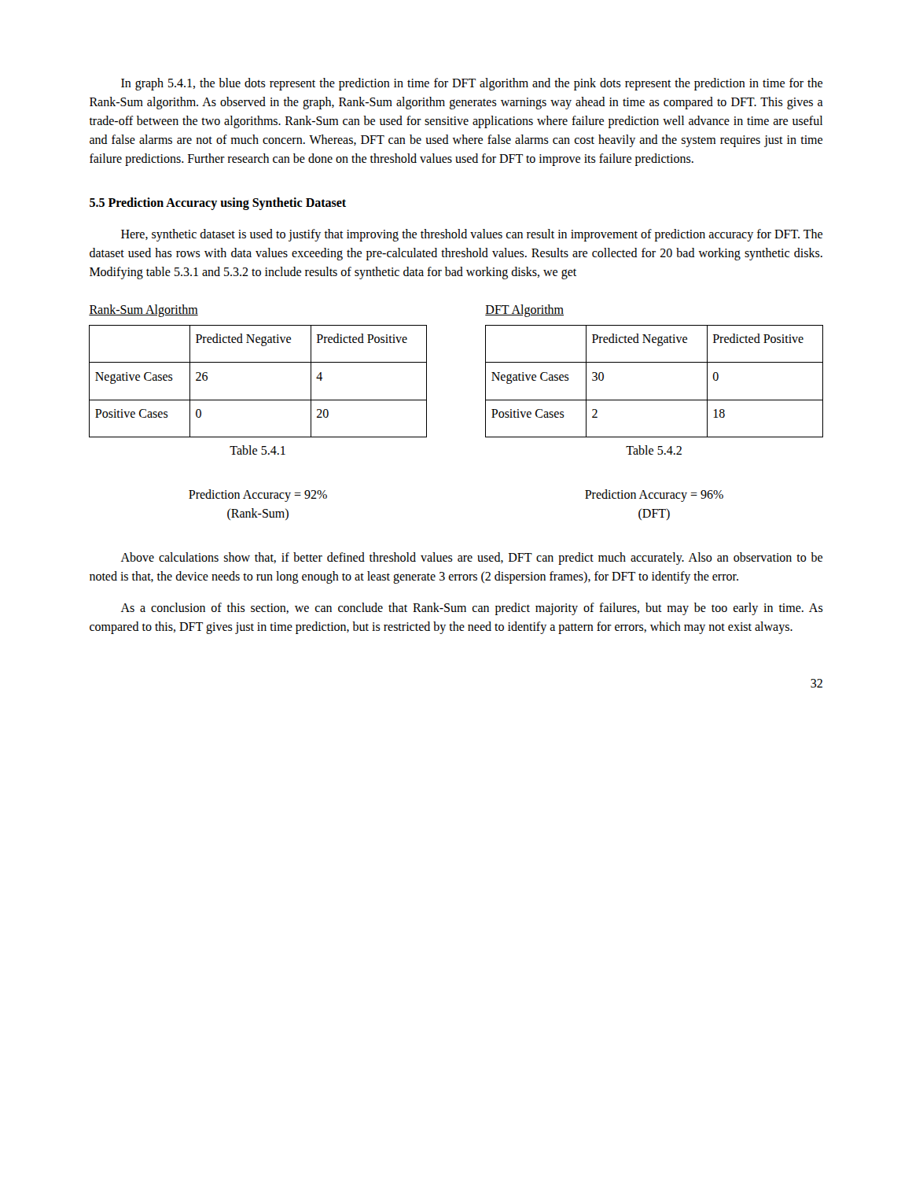In graph 5.4.1, the blue dots represent the prediction in time for DFT algorithm and the pink dots represent the prediction in time for the Rank-Sum algorithm. As observed in the graph, Rank-Sum algorithm generates warnings way ahead in time as compared to DFT. This gives a trade-off between the two algorithms. Rank-Sum can be used for sensitive applications where failure prediction well advance in time are useful and false alarms are not of much concern. Whereas, DFT can be used where false alarms can cost heavily and the system requires just in time failure predictions. Further research can be done on the threshold values used for DFT to improve its failure predictions.
5.5 Prediction Accuracy using Synthetic Dataset
Here, synthetic dataset is used to justify that improving the threshold values can result in improvement of prediction accuracy for DFT. The dataset used has rows with data values exceeding the pre-calculated threshold values. Results are collected for 20 bad working synthetic disks. Modifying table 5.3.1 and 5.3.2 to include results of synthetic data for bad working disks, we get
Rank-Sum Algorithm
| | Predicted Negative | Predicted Positive |
| Negative Cases | 26 | 4 |
| Positive Cases | 0 | 20 |
Table 5.4.1
DFT Algorithm
| | Predicted Negative | Predicted Positive |
| Negative Cases | 30 | 0 |
| Positive Cases | 2 | 18 |
Table 5.4.2
Prediction Accuracy = 92% (Rank-Sum)
Prediction Accuracy = 96% (DFT)
Above calculations show that, if better defined threshold values are used, DFT can predict much accurately. Also an observation to be noted is that, the device needs to run long enough to at least generate 3 errors (2 dispersion frames), for DFT to identify the error.
As a conclusion of this section, we can conclude that Rank-Sum can predict majority of failures, but may be too early in time. As compared to this, DFT gives just in time prediction, but is restricted by the need to identify a pattern for errors, which may not exist always.
32